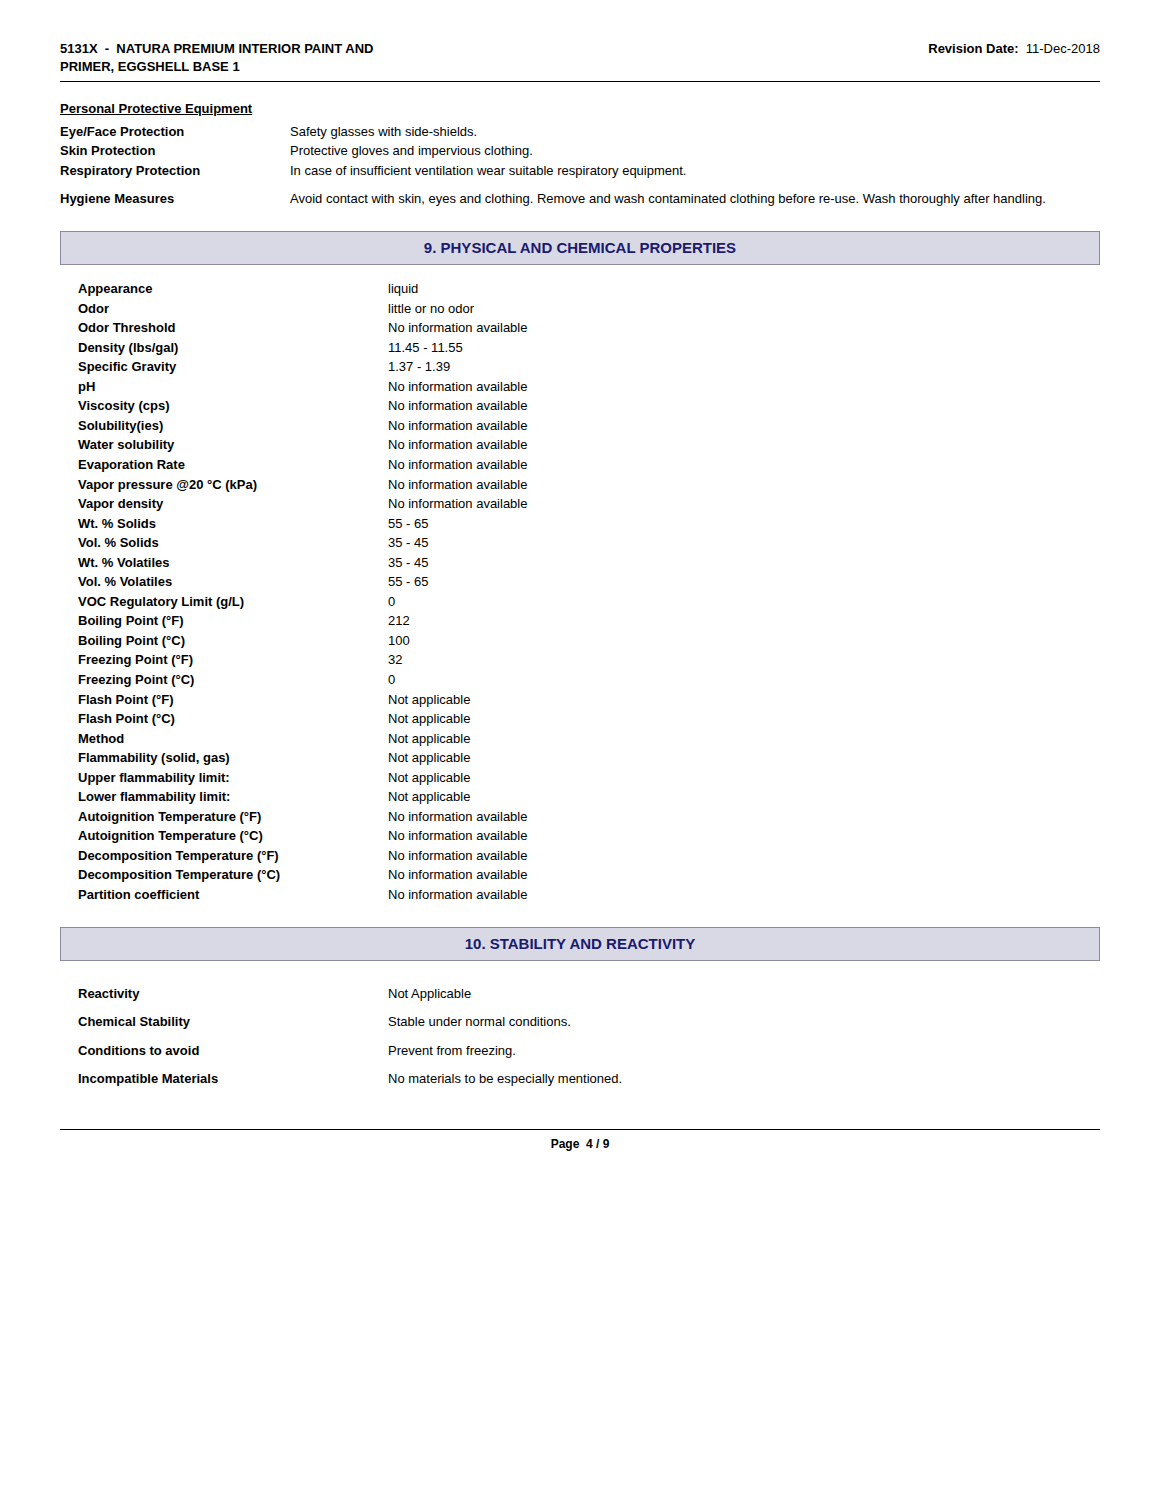5131X - NATURA PREMIUM INTERIOR PAINT AND
PRIMER, EGGSHELL BASE 1
Revision Date: 11-Dec-2018
Personal Protective Equipment
| Eye/Face Protection | Safety glasses with side-shields. |
| Skin Protection | Protective gloves and impervious clothing. |
| Respiratory Protection | In case of insufficient ventilation wear suitable respiratory equipment. |
| Hygiene Measures | Avoid contact with skin, eyes and clothing. Remove and wash contaminated clothing before re-use. Wash thoroughly after handling. |
9. PHYSICAL AND CHEMICAL PROPERTIES
| Appearance | liquid |
| Odor | little or no odor |
| Odor Threshold | No information available |
| Density (lbs/gal) | 11.45 - 11.55 |
| Specific Gravity | 1.37 - 1.39 |
| pH | No information available |
| Viscosity (cps) | No information available |
| Solubility(ies) | No information available |
| Water solubility | No information available |
| Evaporation Rate | No information available |
| Vapor pressure @20 °C (kPa) | No information available |
| Vapor density | No information available |
| Wt. % Solids | 55 - 65 |
| Vol. % Solids | 35 - 45 |
| Wt. % Volatiles | 35 - 45 |
| Vol. % Volatiles | 55 - 65 |
| VOC Regulatory Limit (g/L) | 0 |
| Boiling Point (°F) | 212 |
| Boiling Point (°C) | 100 |
| Freezing Point (°F) | 32 |
| Freezing Point (°C) | 0 |
| Flash Point (°F) | Not applicable |
| Flash Point (°C) | Not applicable |
| Method | Not applicable |
| Flammability (solid, gas) | Not applicable |
| Upper flammability limit: | Not applicable |
| Lower flammability limit: | Not applicable |
| Autoignition Temperature (°F) | No information available |
| Autoignition Temperature (°C) | No information available |
| Decomposition Temperature (°F) | No information available |
| Decomposition Temperature (°C) | No information available |
| Partition coefficient | No information available |
10. STABILITY AND REACTIVITY
| Reactivity | Not Applicable |
| Chemical Stability | Stable under normal conditions. |
| Conditions to avoid | Prevent from freezing. |
| Incompatible Materials | No materials to be especially mentioned. |
Page 4 / 9